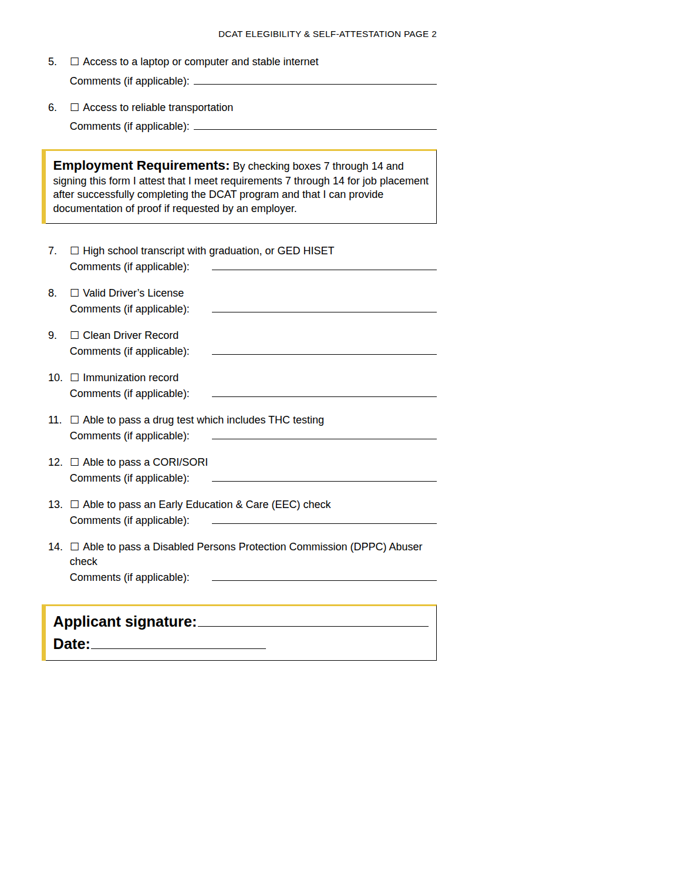DCAT ELEGIBILITY & SELF-ATTESTATION PAGE 2
5. ☐Access to a laptop or computer and stable internet
Comments (if applicable):
6. ☐Access to reliable transportation
Comments (if applicable):
Employment Requirements: By checking boxes 7 through 14 and signing this form I attest that I meet requirements 7 through 14 for job placement after successfully completing the DCAT program and that I can provide documentation of proof if requested by an employer.
7. ☐High school transcript with graduation, or GED HISET
Comments (if applicable):
8. ☐Valid Driver’s License
Comments (if applicable):
9. ☐Clean Driver Record
Comments (if applicable):
10. ☐Immunization record
Comments (if applicable):
11. ☐Able to pass a drug test which includes THC testing
Comments (if applicable):
12. ☐Able to pass a CORI/SORI
Comments (if applicable):
13. ☐Able to pass an Early Education & Care (EEC) check
Comments (if applicable):
14. ☐Able to pass a Disabled Persons Protection Commission (DPPC) Abuser check
Comments (if applicable):
Applicant signature:
Date: